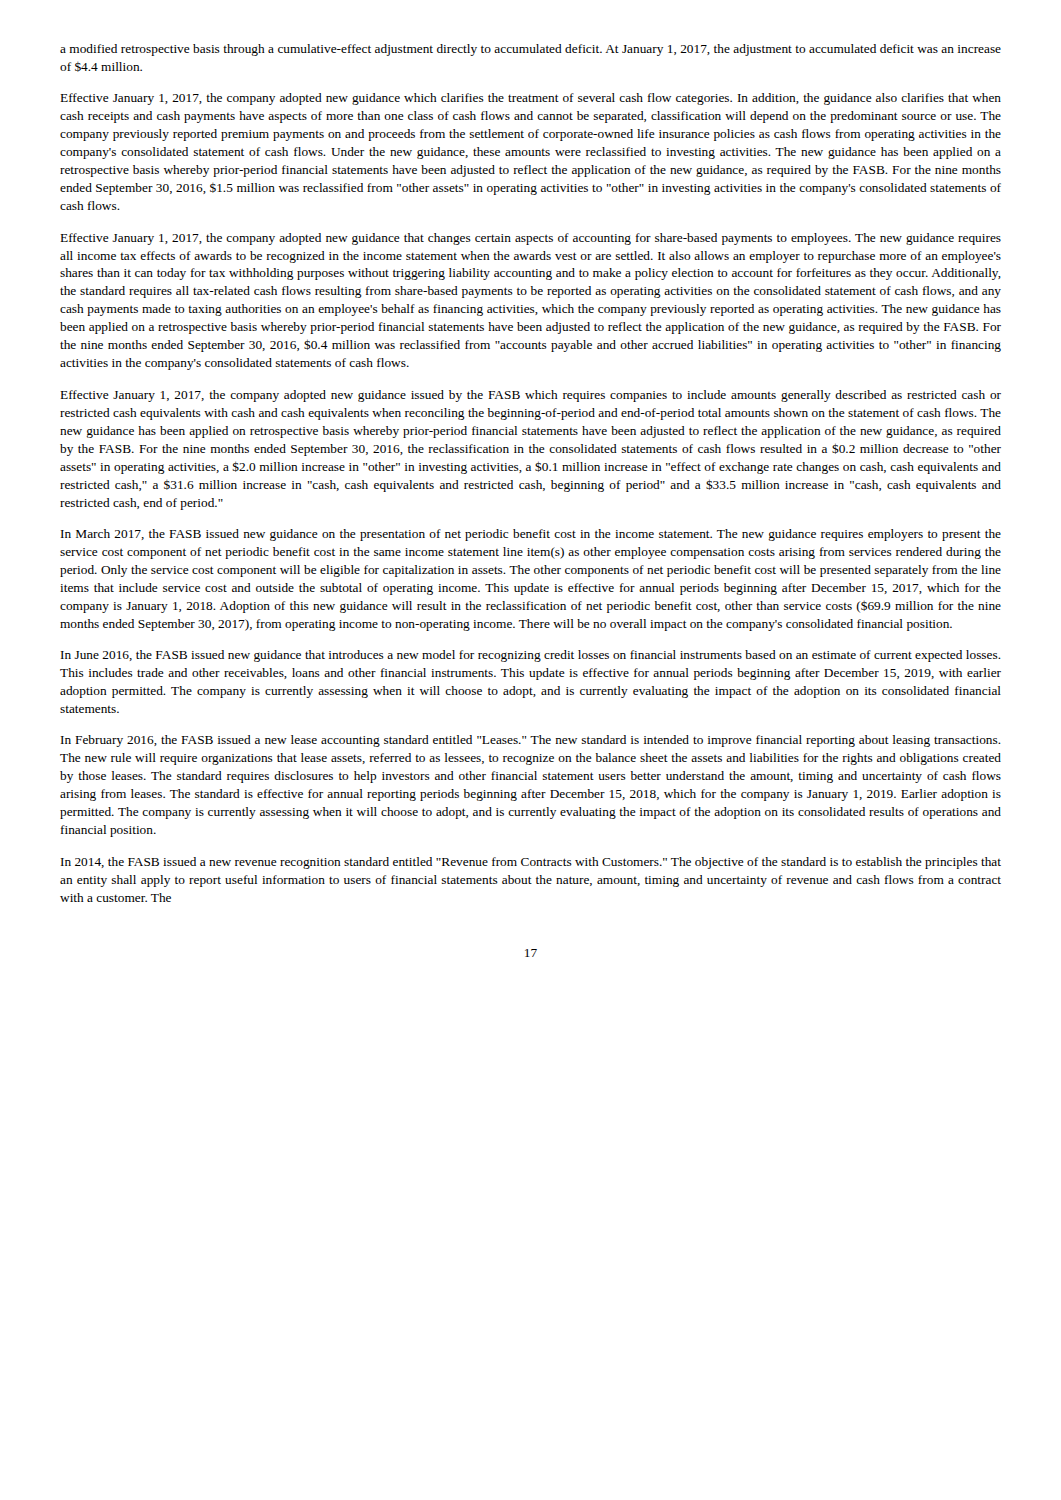a modified retrospective basis through a cumulative-effect adjustment directly to accumulated deficit. At January 1, 2017, the adjustment to accumulated deficit was an increase of $4.4 million.
Effective January 1, 2017, the company adopted new guidance which clarifies the treatment of several cash flow categories. In addition, the guidance also clarifies that when cash receipts and cash payments have aspects of more than one class of cash flows and cannot be separated, classification will depend on the predominant source or use. The company previously reported premium payments on and proceeds from the settlement of corporate-owned life insurance policies as cash flows from operating activities in the company's consolidated statement of cash flows. Under the new guidance, these amounts were reclassified to investing activities. The new guidance has been applied on a retrospective basis whereby prior-period financial statements have been adjusted to reflect the application of the new guidance, as required by the FASB. For the nine months ended September 30, 2016, $1.5 million was reclassified from "other assets" in operating activities to "other" in investing activities in the company's consolidated statements of cash flows.
Effective January 1, 2017, the company adopted new guidance that changes certain aspects of accounting for share-based payments to employees. The new guidance requires all income tax effects of awards to be recognized in the income statement when the awards vest or are settled. It also allows an employer to repurchase more of an employee's shares than it can today for tax withholding purposes without triggering liability accounting and to make a policy election to account for forfeitures as they occur. Additionally, the standard requires all tax-related cash flows resulting from share-based payments to be reported as operating activities on the consolidated statement of cash flows, and any cash payments made to taxing authorities on an employee's behalf as financing activities, which the company previously reported as operating activities. The new guidance has been applied on a retrospective basis whereby prior-period financial statements have been adjusted to reflect the application of the new guidance, as required by the FASB. For the nine months ended September 30, 2016, $0.4 million was reclassified from "accounts payable and other accrued liabilities" in operating activities to "other" in financing activities in the company's consolidated statements of cash flows.
Effective January 1, 2017, the company adopted new guidance issued by the FASB which requires companies to include amounts generally described as restricted cash or restricted cash equivalents with cash and cash equivalents when reconciling the beginning-of-period and end-of-period total amounts shown on the statement of cash flows. The new guidance has been applied on retrospective basis whereby prior-period financial statements have been adjusted to reflect the application of the new guidance, as required by the FASB. For the nine months ended September 30, 2016, the reclassification in the consolidated statements of cash flows resulted in a $0.2 million decrease to "other assets" in operating activities, a $2.0 million increase in "other" in investing activities, a $0.1 million increase in "effect of exchange rate changes on cash, cash equivalents and restricted cash," a $31.6 million increase in "cash, cash equivalents and restricted cash, beginning of period" and a $33.5 million increase in "cash, cash equivalents and restricted cash, end of period."
In March 2017, the FASB issued new guidance on the presentation of net periodic benefit cost in the income statement. The new guidance requires employers to present the service cost component of net periodic benefit cost in the same income statement line item(s) as other employee compensation costs arising from services rendered during the period. Only the service cost component will be eligible for capitalization in assets. The other components of net periodic benefit cost will be presented separately from the line items that include service cost and outside the subtotal of operating income. This update is effective for annual periods beginning after December 15, 2017, which for the company is January 1, 2018. Adoption of this new guidance will result in the reclassification of net periodic benefit cost, other than service costs ($69.9 million for the nine months ended September 30, 2017), from operating income to non-operating income. There will be no overall impact on the company's consolidated financial position.
In June 2016, the FASB issued new guidance that introduces a new model for recognizing credit losses on financial instruments based on an estimate of current expected losses. This includes trade and other receivables, loans and other financial instruments. This update is effective for annual periods beginning after December 15, 2019, with earlier adoption permitted. The company is currently assessing when it will choose to adopt, and is currently evaluating the impact of the adoption on its consolidated financial statements.
In February 2016, the FASB issued a new lease accounting standard entitled "Leases." The new standard is intended to improve financial reporting about leasing transactions. The new rule will require organizations that lease assets, referred to as lessees, to recognize on the balance sheet the assets and liabilities for the rights and obligations created by those leases. The standard requires disclosures to help investors and other financial statement users better understand the amount, timing and uncertainty of cash flows arising from leases. The standard is effective for annual reporting periods beginning after December 15, 2018, which for the company is January 1, 2019. Earlier adoption is permitted. The company is currently assessing when it will choose to adopt, and is currently evaluating the impact of the adoption on its consolidated results of operations and financial position.
In 2014, the FASB issued a new revenue recognition standard entitled "Revenue from Contracts with Customers." The objective of the standard is to establish the principles that an entity shall apply to report useful information to users of financial statements about the nature, amount, timing and uncertainty of revenue and cash flows from a contract with a customer. The
17